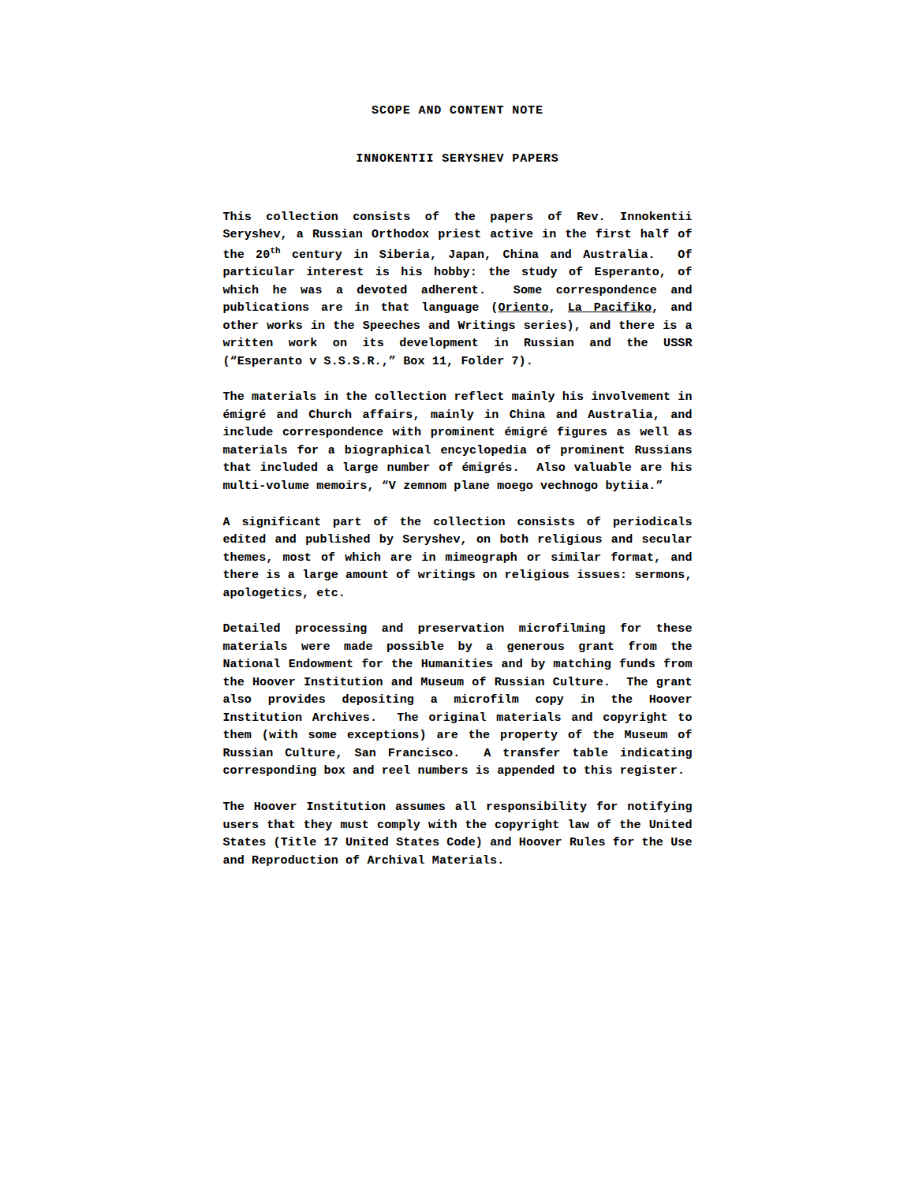SCOPE AND CONTENT NOTE
INNOKENTII SERYSHEV PAPERS
This collection consists of the papers of Rev. Innokentii Seryshev, a Russian Orthodox priest active in the first half of the 20th century in Siberia, Japan, China and Australia. Of particular interest is his hobby: the study of Esperanto, of which he was a devoted adherent. Some correspondence and publications are in that language (Oriento, La Pacifiko, and other works in the Speeches and Writings series), and there is a written work on its development in Russian and the USSR (“Esperanto v S.S.S.R.,” Box 11, Folder 7).
The materials in the collection reflect mainly his involvement in émigré and Church affairs, mainly in China and Australia, and include correspondence with prominent émigré figures as well as materials for a biographical encyclopedia of prominent Russians that included a large number of émigrés. Also valuable are his multi-volume memoirs, “V zemnom plane moego vechnogo bytiia.”
A significant part of the collection consists of periodicals edited and published by Seryshev, on both religious and secular themes, most of which are in mimeograph or similar format, and there is a large amount of writings on religious issues: sermons, apologetics, etc.
Detailed processing and preservation microfilming for these materials were made possible by a generous grant from the National Endowment for the Humanities and by matching funds from the Hoover Institution and Museum of Russian Culture. The grant also provides depositing a microfilm copy in the Hoover Institution Archives. The original materials and copyright to them (with some exceptions) are the property of the Museum of Russian Culture, San Francisco. A transfer table indicating corresponding box and reel numbers is appended to this register.
The Hoover Institution assumes all responsibility for notifying users that they must comply with the copyright law of the United States (Title 17 United States Code) and Hoover Rules for the Use and Reproduction of Archival Materials.